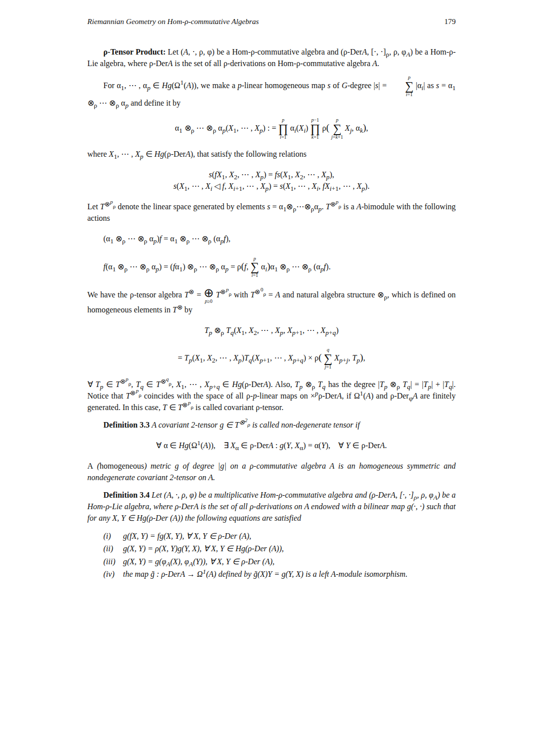Riemannian Geometry on Hom-ρ-commutative Algebras 179
ρ-Tensor Product: Let (A, ·, ρ, φ) be a Hom-ρ-commutative algebra and (ρ-DerA, [·, ·]ρ, ρ, φA) be a Hom-ρ-Lie algebra, where ρ-DerA is the set of all ρ-derivations on Hom-ρ-commutative algebra A.
For α1, ⋯ , αp ∈ Hg(Ω1(A)), we make a p-linear homogeneous map s of G-degree |s| = p∑i=1 |αi| as s = α1 ⊗ρ ⋯ ⊗ρ αp and define it by
α1 ⊗ρ ⋯ ⊗ρ αp(X1, ⋯ , Xp) : = p∏i=1 αi(Xi) p−1∏k=1 ρ( p∑j=k+1 Xj, αk),
where X1, ⋯ , Xp ∈ Hg(ρ-DerA), that satisfy the following relations
s(fX1, X2, ⋯ , Xp) = fs(X1, X2, ⋯ , Xp),
s(X1, ⋯ , Xi ◁ f, Xi+1, ⋯ , Xp) = s(X1, ⋯ , Xi, fXi+1, ⋯ , Xp).
Let T⊗pρ denote the linear space generated by elements s = α1⊗ρ⋯⊗ραp. T⊗pρ is a A-bimodule with the following actions
(α1 ⊗ρ ⋯ ⊗ρ αp)f = α1 ⊗ρ ⋯ ⊗ρ (αpf),
f(α1 ⊗ρ ⋯ ⊗ρ αp) = (fα1) ⊗ρ ⋯ ⊗ρ αp = ρ(f, p∑i=1 αi)α1 ⊗ρ ⋯ ⊗ρ (αpf).
We have the ρ-tensor algebra T⊗ = ⊕p≥0 T⊗pρ with T⊗0ρ = A and natural algebra structure ⊗ρ, which is defined on homogeneous elements in T⊗ by
Tp ⊗ρ Tq(X1, X2, ⋯ , Xp, Xp+1, ⋯ , Xp+q)
= Tp(X1, X2, ⋯ , Xp)Tq(Xp+1, ⋯ , Xp+q) × ρ( q∑j=1 Xp+j, Tp),
∀ Tp ∈ T⊗pρ, Tq ∈ T⊗qρ, X1, ⋯ , Xp+q ∈ Hg(ρ-DerA). Also, Tp ⊗ρ Tq has the degree |Tp ⊗ρ Tq| = |Tp| + |Tq|. Notice that T⊗pρ coincides with the space of all ρ-p-linear maps on ×pρ-DerA, if Ω1(A) and ρ-DerφA are finitely generated. In this case, T ∈ T⊗pρ is called covariant ρ-tensor.
Definition 3.3 A covariant 2-tensor g ∈ T⊗2ρ is called non-degenerate tensor if
∀ α ∈ Hg(Ω1(A)), ∃ Xα ∈ ρ-DerA : g(Y, Xα) = α(Y), ∀ Y ∈ ρ-DerA.
A (homogeneous) metric g of degree |g| on a ρ-commutative algebra A is an homogeneous symmetric and nondegenerate covariant 2-tensor on A.
Definition 3.4 Let (A, ·, ρ, φ) be a multiplicative Hom-ρ-commutative algebra and (ρ-DerA, [·, ·]ρ, ρ, φA) be a Hom-ρ-Lie algebra, where ρ-DerA is the set of all ρ-derivations on A endowed with a bilinear map g(·, ·) such that for any X, Y ∈ Hg(ρ-Der (A)) the following equations are satisfied
(i) g(fX, Y) = fg(X, Y), ∀ X, Y ∈ ρ-Der (A),
(ii) g(X, Y) = ρ(X, Y)g(Y, X), ∀ X, Y ∈ Hg(ρ-Der (A)),
(iii) g(X, Y) = g(φA(X), φA(Y)), ∀ X, Y ∈ ρ-Der (A),
(iv) the map g̃ : ρ-DerA → Ω1(A) defined by g̃(X)Y = g(Y, X) is a left A-module isomorphism.